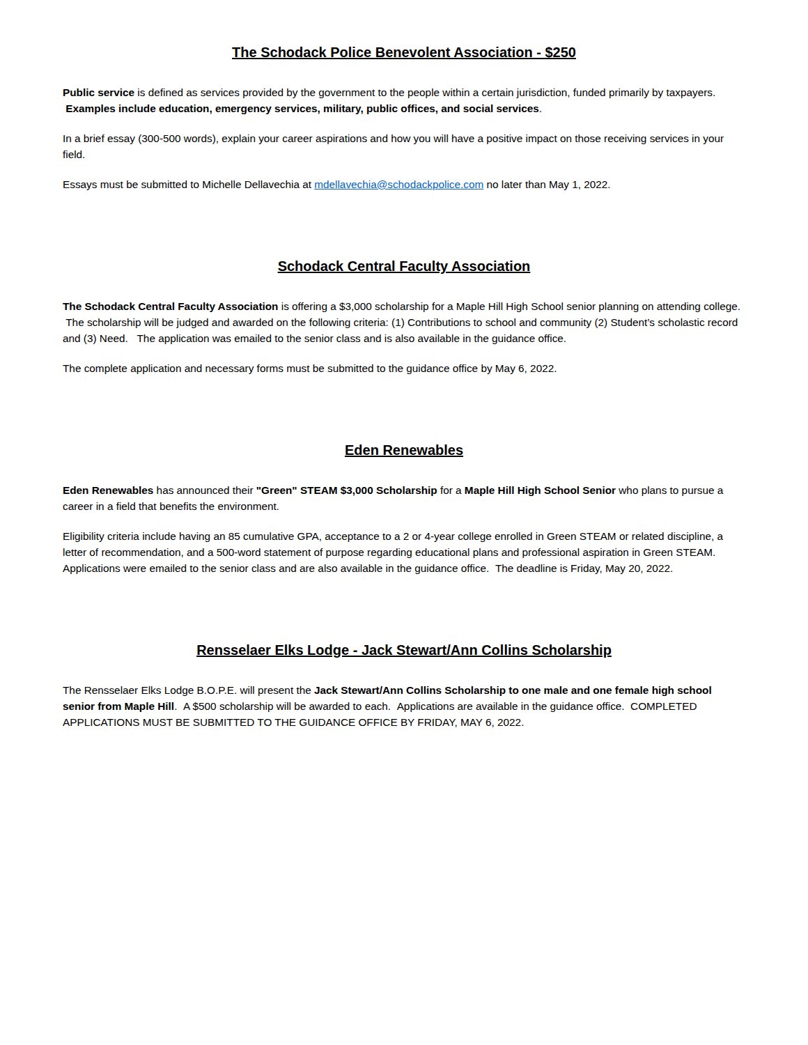The Schodack Police Benevolent Association - $250
Public service is defined as services provided by the government to the people within a certain jurisdiction, funded primarily by taxpayers. Examples include education, emergency services, military, public offices, and social services.
In a brief essay (300-500 words), explain your career aspirations and how you will have a positive impact on those receiving services in your field.
Essays must be submitted to Michelle Dellavechia at mdellavechia@schodackpolice.com no later than May 1, 2022.
Schodack Central Faculty Association
The Schodack Central Faculty Association is offering a $3,000 scholarship for a Maple Hill High School senior planning on attending college. The scholarship will be judged and awarded on the following criteria: (1) Contributions to school and community (2) Student’s scholastic record and (3) Need. The application was emailed to the senior class and is also available in the guidance office.
The complete application and necessary forms must be submitted to the guidance office by May 6, 2022.
Eden Renewables
Eden Renewables has announced their "Green" STEAM $3,000 Scholarship for a Maple Hill High School Senior who plans to pursue a career in a field that benefits the environment.
Eligibility criteria include having an 85 cumulative GPA, acceptance to a 2 or 4-year college enrolled in Green STEAM or related discipline, a letter of recommendation, and a 500-word statement of purpose regarding educational plans and professional aspiration in Green STEAM. Applications were emailed to the senior class and are also available in the guidance office. The deadline is Friday, May 20, 2022.
Rensselaer Elks Lodge - Jack Stewart/Ann Collins Scholarship
The Rensselaer Elks Lodge B.O.P.E. will present the Jack Stewart/Ann Collins Scholarship to one male and one female high school senior from Maple Hill. A $500 scholarship will be awarded to each. Applications are available in the guidance office. COMPLETED APPLICATIONS MUST BE SUBMITTED TO THE GUIDANCE OFFICE BY FRIDAY, MAY 6, 2022.